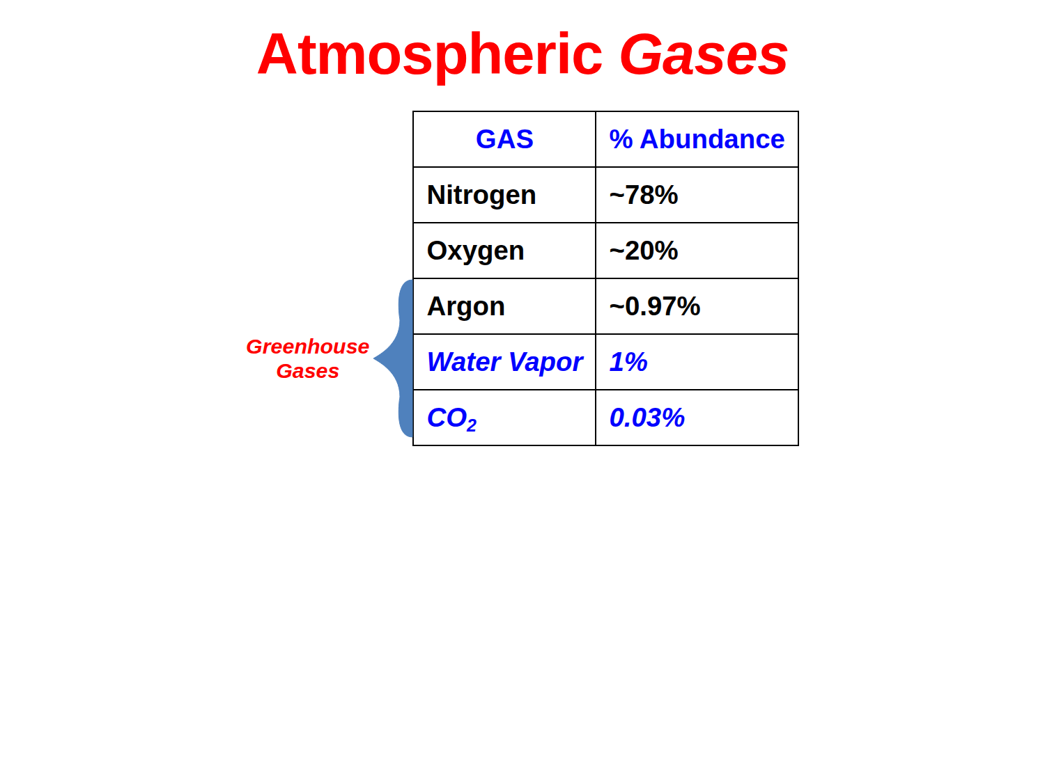Atmospheric Gases
Greenhouse
Gases
| GAS | % Abundance |
| --- | --- |
| Nitrogen | ~78% |
| Oxygen | ~20% |
| Argon | ~0.97% |
| Water Vapor | 1% |
| CO 2 | 0.03% |